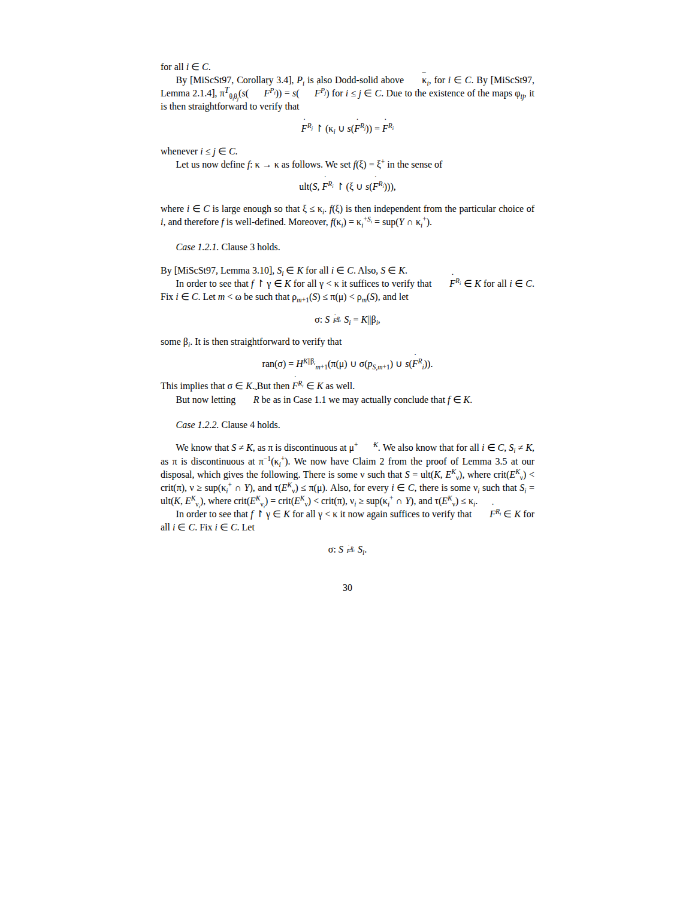for all i ∈ C.
By [MiScSt97, Corollary 3.4], Pi is also Dodd-solid above κi, for i ∈ C. By [MiScSt97, Lemma 2.1.4], πTθiθj(s(FPi)) = s(FPj) for i ≤ j ∈ C. Due to the existence of the maps φij, it is then straightforward to verify that
FRj ↾ (κi ∪ s(FRj)) = FRi
whenever i ≤ j ∈ C.
Let us now define f: κ → κ as follows. We set f(ξ) = ξ+ in the sense of
ult(S, FRi ↾ (ξ ∪ s(FRi))),
where i ∈ C is large enough so that ξ ≤ κi. f(ξ) is then independent from the particular choice of i, and therefore f is well-defined. Moreover, f(κi) = κi+Si = sup(Y ∩ κi+).
Case 1.2.1. Clause 3 holds.
By [MiScSt97, Lemma 3.10], Si ∈ K for all i ∈ C. Also, S ∈ K.
In order to see that f ↾ γ ∈ K for all γ < κ it suffices to verify that FRi ∈ K for all i ∈ C. Fix i ∈ C. Let m < ω be such that ρm+1(S) ≤ π(μ) < ρm(S), and let
σ: S →FRi Si = K||βi,
some βi. It is then straightforward to verify that
ran(σ) = HK||βim+1(π(μ) ∪ σ(pS,m+1) ∪ s(FRi)).
This implies that σ ∈ K. But then FRi ∈ K as well.
But now letting R be as in Case 1.1 we may actually conclude that f ∈ K.
Case 1.2.2. Clause 4 holds.
We know that S ≠ K, as π is discontinuous at μ+K. We also know that for all i ∈ C, Si ≠ K, as π is discontinuous at π−1(κi+). We now have Claim 2 from the proof of Lemma 3.5 at our disposal, which gives the following. There is some ν such that S = ult(K, EKν), where crit(EKν) < crit(π), ν ≥ sup(κi+ ∩ Y), and τ(EKν) ≤ π(μ). Also, for every i ∈ C, there is some νi such that Si = ult(K, EKνi), where crit(EKνi) = crit(EKν) < crit(π), νi ≥ sup(κi+ ∩ Y), and τ(EKν) ≤ κi.
In order to see that f ↾ γ ∈ K for all γ < κ it now again suffices to verify that FRi ∈ K for all i ∈ C. Fix i ∈ C. Let
σ: S →FRi Si.
30